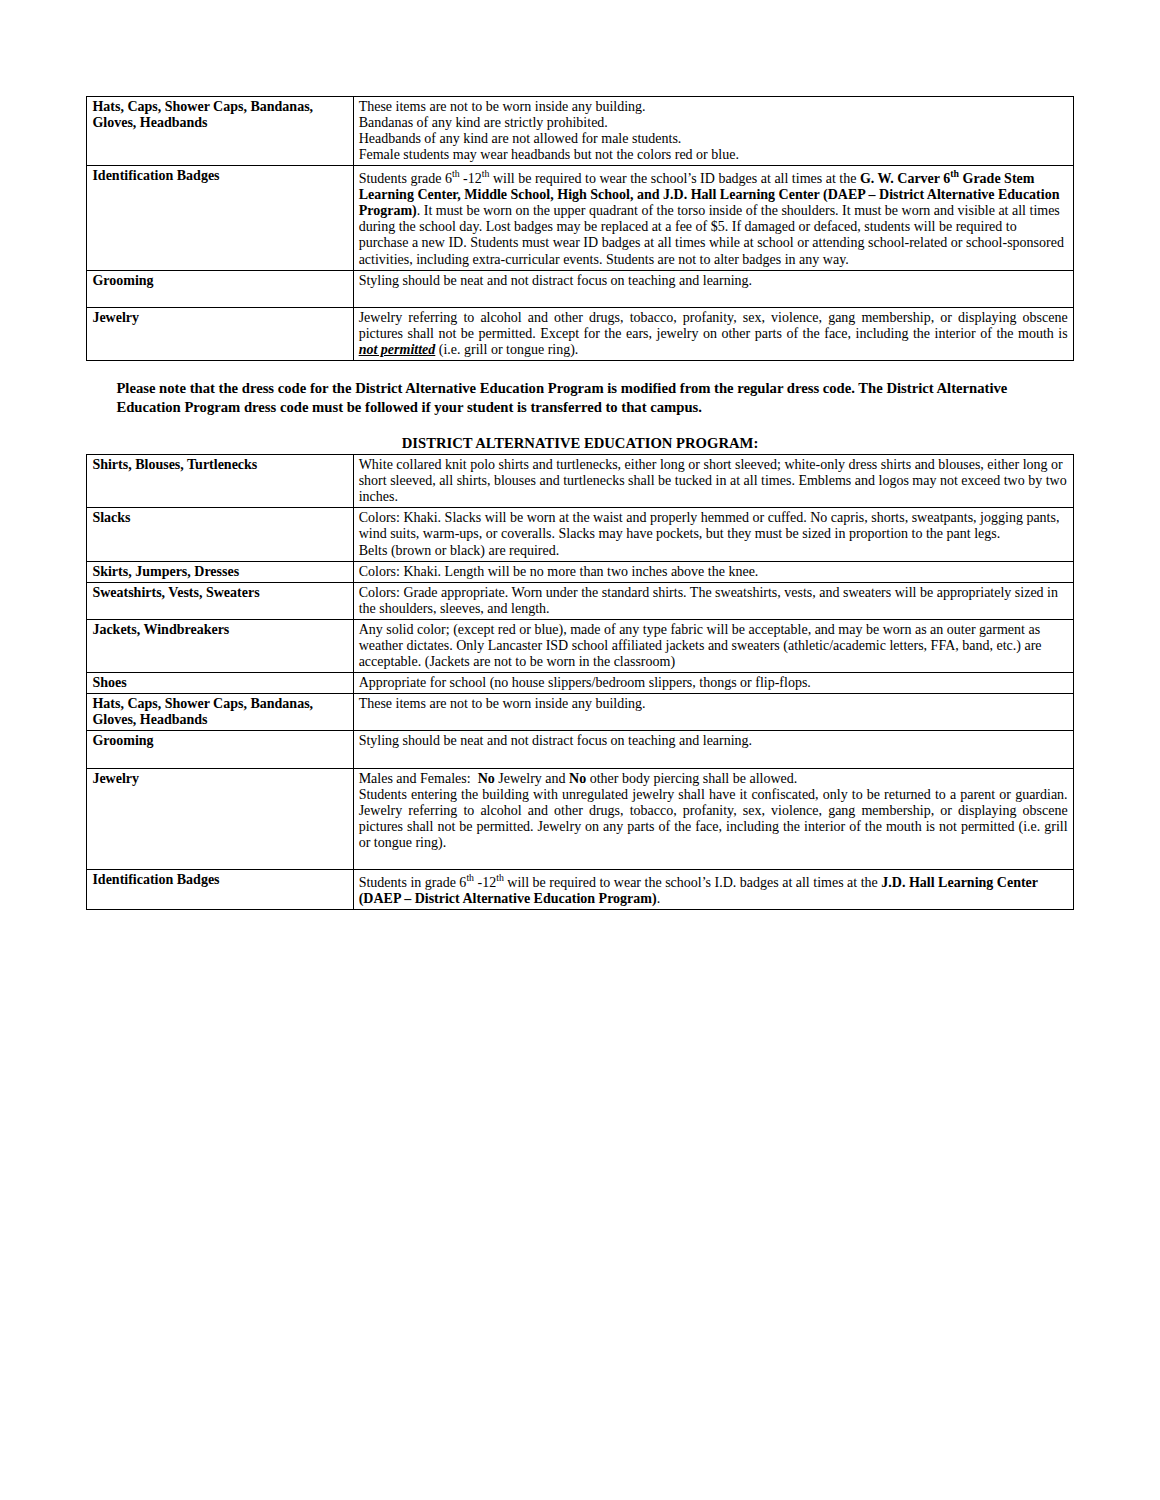| Hats, Caps, Shower Caps, Bandanas, Gloves, Headbands | These items are not to be worn inside any building. Bandanas of any kind are strictly prohibited. Headbands of any kind are not allowed for male students. Female students may wear headbands but not the colors red or blue. |
| Identification Badges | Students grade 6 th -12 th will be required to wear the school’s ID badges at all times at the G. W. Carver 6 th Grade Stem Learning Center, Middle School, High School, and J.D. Hall Learning Center (DAEP – District Alternative Education Program) . It must be worn on the upper quadrant of the torso inside of the shoulders. It must be worn and visible at all times during the school day. Lost badges may be replaced at a fee of $5. If damaged or defaced, students will be required to purchase a new ID. Students must wear ID badges at all times while at school or attending school-related or school-sponsored activities, including extra-curricular events. Students are not to alter badges in any way. |
| Grooming | Styling should be neat and not distract focus on teaching and learning. |
| Jewelry | Jewelry referring to alcohol and other drugs, tobacco, profanity, sex, violence, gang membership, or displaying obscene pictures shall not be permitted. Except for the ears, jewelry on other parts of the face, including the interior of the mouth is not permitted (i.e. grill or tongue ring). |
Please note that the dress code for the District Alternative Education Program is modified from the regular dress code. The District Alternative Education Program dress code must be followed if your student is transferred to that campus.
DISTRICT ALTERNATIVE EDUCATION PROGRAM:
| Shirts, Blouses, Turtlenecks | White collared knit polo shirts and turtlenecks, either long or short sleeved; white-only dress shirts and blouses, either long or short sleeved, all shirts, blouses and turtlenecks shall be tucked in at all times. Emblems and logos may not exceed two by two inches. |
| Slacks | Colors: Khaki. Slacks will be worn at the waist and properly hemmed or cuffed. No capris, shorts, sweatpants, jogging pants, wind suits, warm-ups, or coveralls. Slacks may have pockets, but they must be sized in proportion to the pant legs. Belts (brown or black) are required. |
| Skirts, Jumpers, Dresses | Colors: Khaki. Length will be no more than two inches above the knee. |
| Sweatshirts, Vests, Sweaters | Colors: Grade appropriate. Worn under the standard shirts. The sweatshirts, vests, and sweaters will be appropriately sized in the shoulders, sleeves, and length. |
| Jackets, Windbreakers | Any solid color; (except red or blue), made of any type fabric will be acceptable, and may be worn as an outer garment as weather dictates. Only Lancaster ISD school affiliated jackets and sweaters (athletic/academic letters, FFA, band, etc.) are acceptable. (Jackets are not to be worn in the classroom) |
| Shoes | Appropriate for school (no house slippers/bedroom slippers, thongs or flip-flops. |
| Hats, Caps, Shower Caps, Bandanas, Gloves, Headbands | These items are not to be worn inside any building. |
| Grooming | Styling should be neat and not distract focus on teaching and learning. |
| Jewelry | Males and Females: No Jewelry and No other body piercing shall be allowed. Students entering the building with unregulated jewelry shall have it confiscated, only to be returned to a parent or guardian. Jewelry referring to alcohol and other drugs, tobacco, profanity, sex, violence, gang membership, or displaying obscene pictures shall not be permitted. Jewelry on any parts of the face, including the interior of the mouth is not permitted (i.e. grill or tongue ring). |
| Identification Badges | Students in grade 6 th -12 th will be required to wear the school’s I.D. badges at all times at the J.D. Hall Learning Center (DAEP – District Alternative Education Program) . |